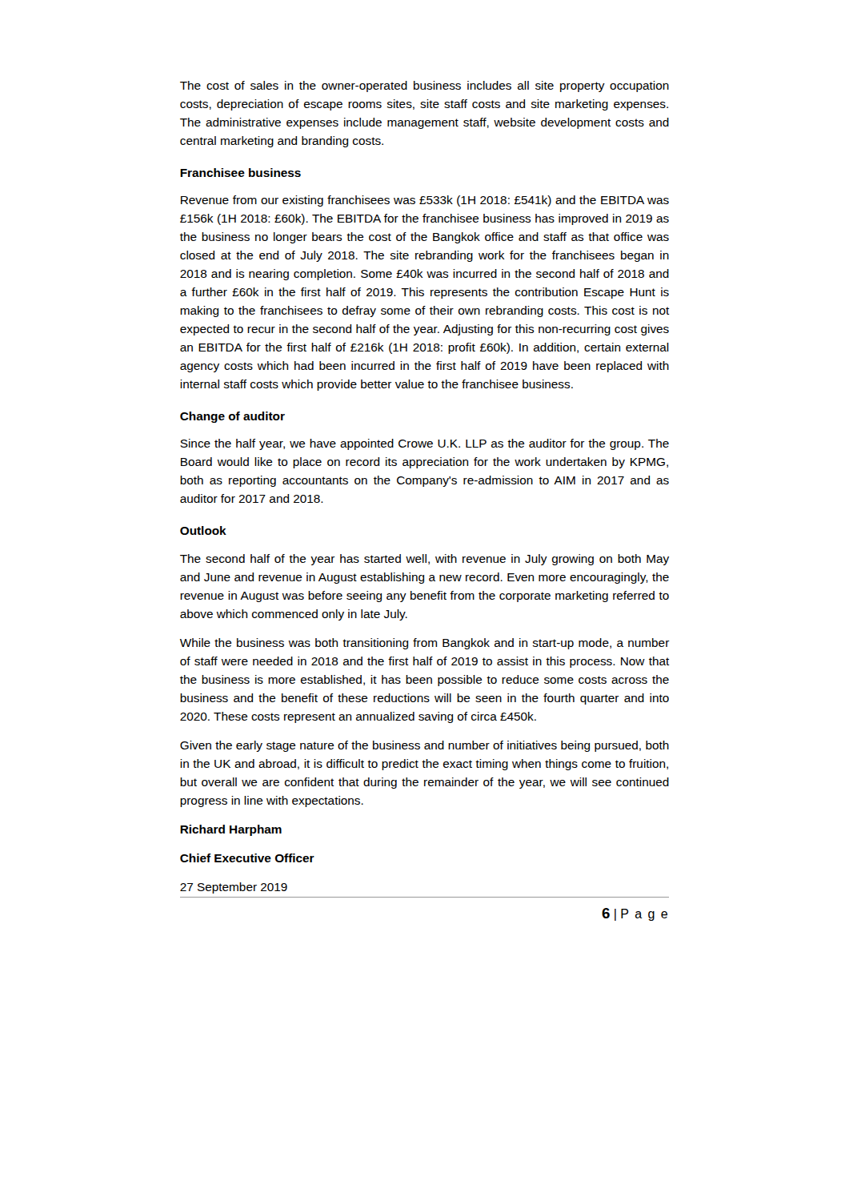The cost of sales in the owner-operated business includes all site property occupation costs, depreciation of escape rooms sites, site staff costs and site marketing expenses. The administrative expenses include management staff, website development costs and central marketing and branding costs.
Franchisee business
Revenue from our existing franchisees was £533k (1H 2018: £541k) and the EBITDA was £156k (1H 2018: £60k). The EBITDA for the franchisee business has improved in 2019 as the business no longer bears the cost of the Bangkok office and staff as that office was closed at the end of July 2018. The site rebranding work for the franchisees began in 2018 and is nearing completion. Some £40k was incurred in the second half of 2018 and a further £60k in the first half of 2019. This represents the contribution Escape Hunt is making to the franchisees to defray some of their own rebranding costs. This cost is not expected to recur in the second half of the year. Adjusting for this non-recurring cost gives an EBITDA for the first half of £216k (1H 2018: profit £60k). In addition, certain external agency costs which had been incurred in the first half of 2019 have been replaced with internal staff costs which provide better value to the franchisee business.
Change of auditor
Since the half year, we have appointed Crowe U.K. LLP as the auditor for the group. The Board would like to place on record its appreciation for the work undertaken by KPMG, both as reporting accountants on the Company's re-admission to AIM in 2017 and as auditor for 2017 and 2018.
Outlook
The second half of the year has started well, with revenue in July growing on both May and June and revenue in August establishing a new record. Even more encouragingly, the revenue in August was before seeing any benefit from the corporate marketing referred to above which commenced only in late July.
While the business was both transitioning from Bangkok and in start-up mode, a number of staff were needed in 2018 and the first half of 2019 to assist in this process. Now that the business is more established, it has been possible to reduce some costs across the business and the benefit of these reductions will be seen in the fourth quarter and into 2020. These costs represent an annualized saving of circa £450k.
Given the early stage nature of the business and number of initiatives being pursued, both in the UK and abroad, it is difficult to predict the exact timing when things come to fruition, but overall we are confident that during the remainder of the year, we will see continued progress in line with expectations.
Richard Harpham
Chief Executive Officer
27 September 2019
6 | P a g e